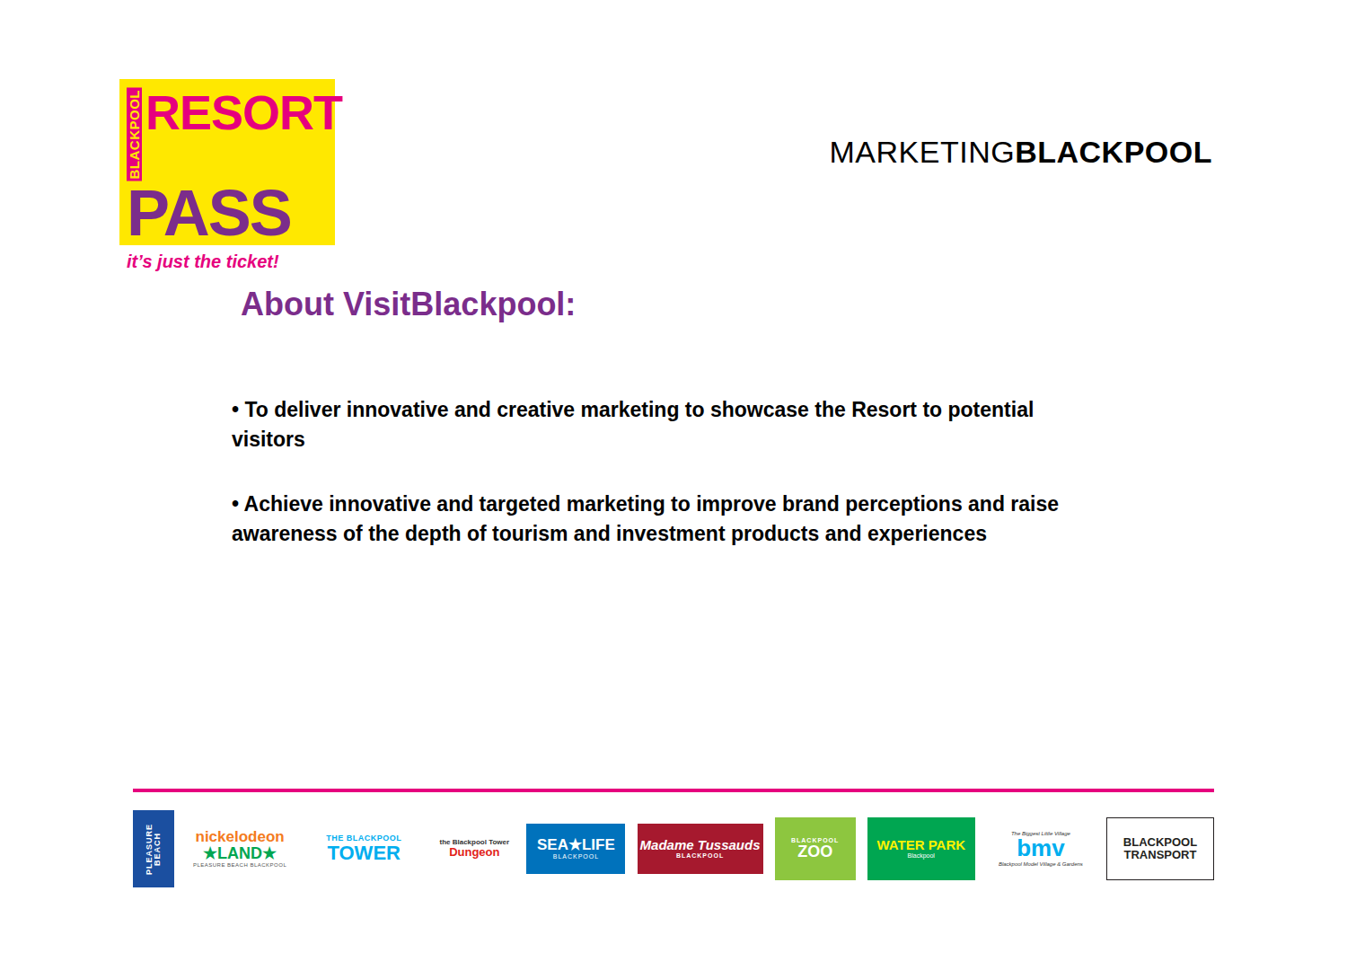BLACKPOOL
RESORT
PASS
it’s just the ticket!
MARKETING BLACKPOOL
About VisitBlackpool:
• To deliver innovative and creative marketing to showcase the Resort to potential visitors
• Achieve innovative and targeted marketing to improve brand perceptions and raise awareness of the depth of tourism and investment products and experiences
PLEASURE BEACH
nickelodeon
★LAND★
PLEASURE BEACH BLACKPOOL
THE BLACKPOOL
TOWER
the Blackpool Tower
Dungeon
SEA★LIFE
BLACKPOOL
Madame Tussauds
BLACKPOOL
BLACKPOOL
ZOO
WATER PARK
Blackpool
The Biggest Little Village
bmv
Blackpool Model Village & Gardens
BLACKPOOL
TRANSPORT